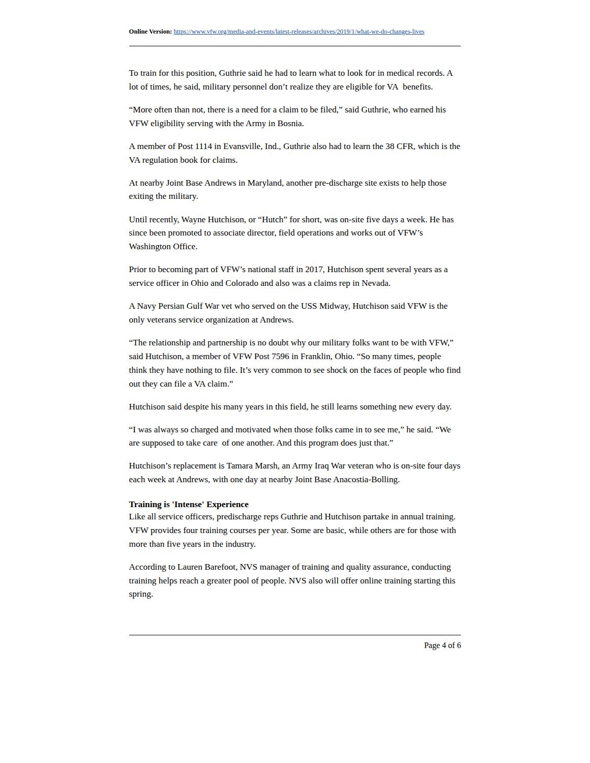Online Version: https://www.vfw.org/media-and-events/latest-releases/archives/2019/1/what-we-do-changes-lives
To train for this position, Guthrie said he had to learn what to look for in medical records. A lot of times, he said, military personnel don’t realize they are eligible for VA benefits.
“More often than not, there is a need for a claim to be filed,” said Guthrie, who earned his VFW eligibility serving with the Army in Bosnia.
A member of Post 1114 in Evansville, Ind., Guthrie also had to learn the 38 CFR, which is the VA regulation book for claims.
At nearby Joint Base Andrews in Maryland, another pre-discharge site exists to help those exiting the military.
Until recently, Wayne Hutchison, or “Hutch” for short, was on-site five days a week. He has since been promoted to associate director, field operations and works out of VFW’s Washington Office.
Prior to becoming part of VFW’s national staff in 2017, Hutchison spent several years as a service officer in Ohio and Colorado and also was a claims rep in Nevada.
A Navy Persian Gulf War vet who served on the USS Midway, Hutchison said VFW is the only veterans service organization at Andrews.
“The relationship and partnership is no doubt why our military folks want to be with VFW,” said Hutchison, a member of VFW Post 7596 in Franklin, Ohio. “So many times, people think they have nothing to file. It’s very common to see shock on the faces of people who find out they can file a VA claim.”
Hutchison said despite his many years in this field, he still learns something new every day.
“I was always so charged and motivated when those folks came in to see me,” he said. “We are supposed to take care of one another. And this program does just that.”
Hutchison’s replacement is Tamara Marsh, an Army Iraq War veteran who is on-site four days each week at Andrews, with one day at nearby Joint Base Anacostia-Bolling.
Training is 'Intense' Experience
Like all service officers, predischarge reps Guthrie and Hutchison partake in annual training. VFW provides four training courses per year. Some are basic, while others are for those with more than five years in the industry.
According to Lauren Barefoot, NVS manager of training and quality assurance, conducting training helps reach a greater pool of people. NVS also will offer online training starting this spring.
Page 4 of 6